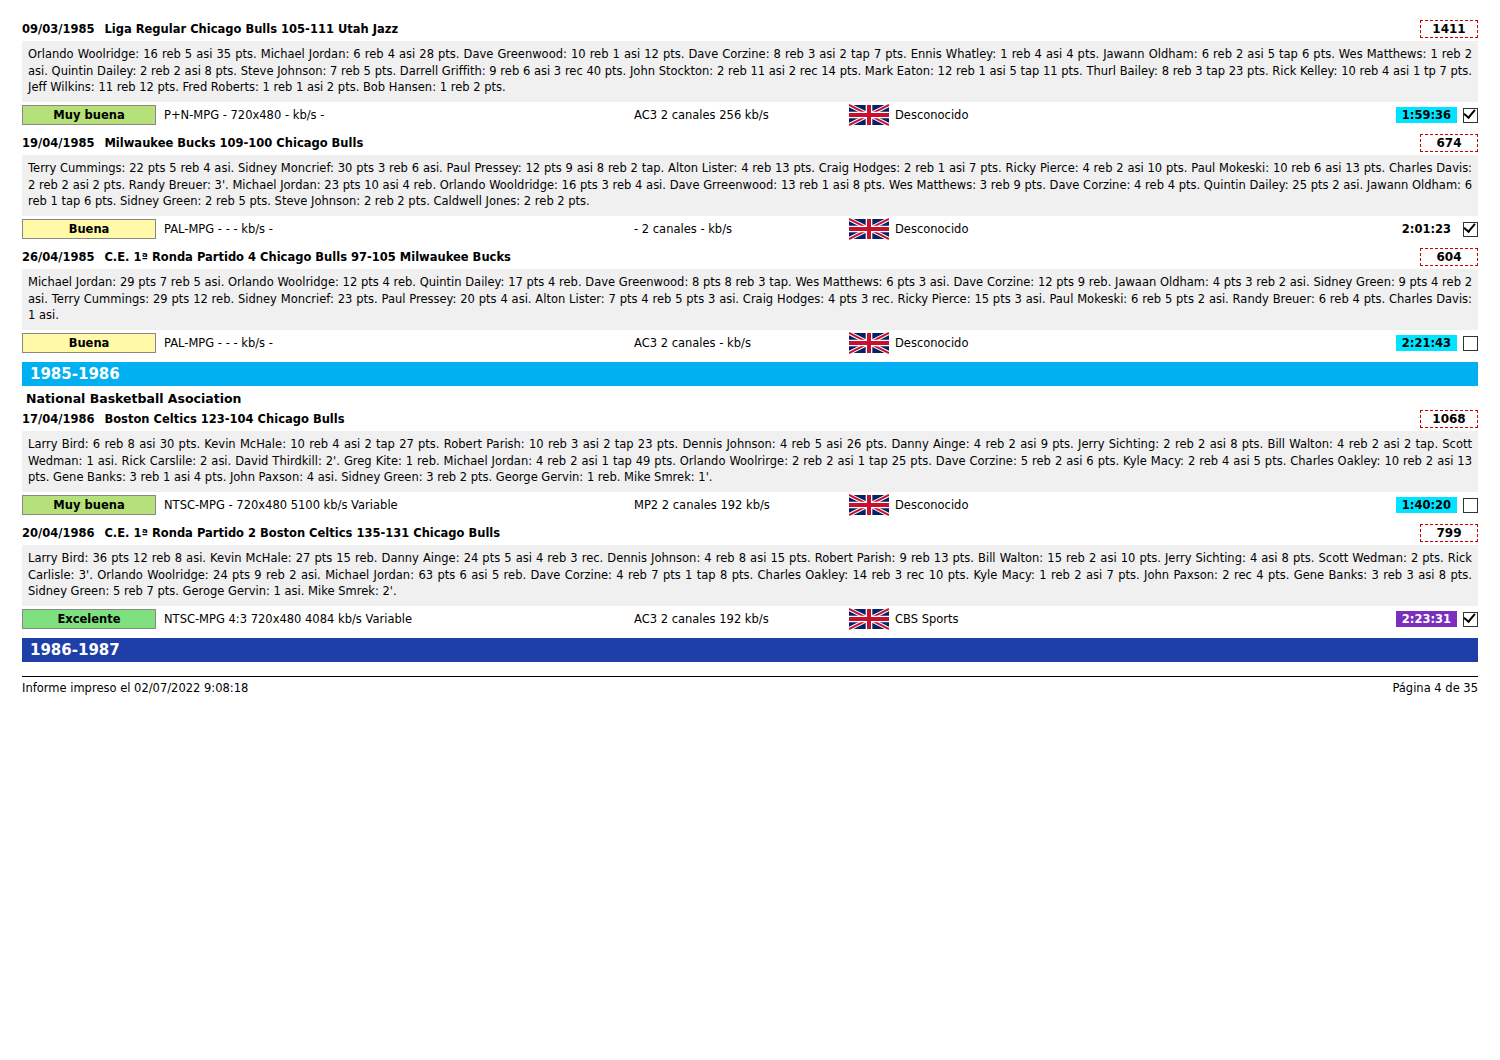09/03/1985 Liga Regular Chicago Bulls 105-111 Utah Jazz 1411
Orlando Woolridge: 16 reb 5 asi 35 pts. Michael Jordan: 6 reb 4 asi 28 pts. Dave Greenwood: 10 reb 1 asi 12 pts. Dave Corzine: 8 reb 3 asi 2 tap 7 pts. Ennis Whatley: 1 reb 4 asi 4 pts. Jawann Oldham: 6 reb 2 asi 5 tap 6 pts. Wes Matthews: 1 reb 2 asi. Quintin Dailey: 2 reb 2 asi 8 pts. Steve Johnson: 7 reb 5 pts. Darrell Griffith: 9 reb 6 asi 3 rec 40 pts. John Stockton: 2 reb 11 asi 2 rec 14 pts. Mark Eaton: 12 reb 1 asi 5 tap 11 pts. Thurl Bailey: 8 reb 3 tap 23 pts. Rick Kelley: 10 reb 4 asi 1 tp 7 pts. Jeff Wilkins: 11 reb 12 pts. Fred Roberts: 1 reb 1 asi 2 pts. Bob Hansen: 1 reb 2 pts.
Muy buena P+N-MPG - 720x480 - kb/s - AC3 2 canales 256 kb/s Desconocido 1:59:36
19/04/1985 Milwaukee Bucks 109-100 Chicago Bulls 674
Terry Cummings: 22 pts 5 reb 4 asi. Sidney Moncrief: 30 pts 3 reb 6 asi. Paul Pressey: 12 pts 9 asi 8 reb 2 tap. Alton Lister: 4 reb 13 pts. Craig Hodges: 2 reb 1 asi 7 pts. Ricky Pierce: 4 reb 2 asi 10 pts. Paul Mokeski: 10 reb 6 asi 13 pts. Charles Davis: 2 reb 2 asi 2 pts. Randy Breuer: 3'. Michael Jordan: 23 pts 10 asi 4 reb. Orlando Wooldridge: 16 pts 3 reb 4 asi. Dave Grreenwood: 13 reb 1 asi 8 pts. Wes Matthews: 3 reb 9 pts. Dave Corzine: 4 reb 4 pts. Quintin Dailey: 25 pts 2 asi. Jawann Oldham: 6 reb 1 tap 6 pts. Sidney Green: 2 reb 5 pts. Steve Johnson: 2 reb 2 pts. Caldwell Jones: 2 reb 2 pts.
Buena PAL-MPG - - - kb/s - - 2 canales - kb/s Desconocido 2:01:23
26/04/1985 C.E. 1ª Ronda Partido 4 Chicago Bulls 97-105 Milwaukee Bucks 604
Michael Jordan: 29 pts 7 reb 5 asi. Orlando Woolridge: 12 pts 4 reb. Quintin Dailey: 17 pts 4 reb. Dave Greenwood: 8 pts 8 reb 3 tap. Wes Matthews: 6 pts 3 asi. Dave Corzine: 12 pts 9 reb. Jawaan Oldham: 4 pts 3 reb 2 asi. Sidney Green: 9 pts 4 reb 2 asi. Terry Cummings: 29 pts 12 reb. Sidney Moncrief: 23 pts. Paul Pressey: 20 pts 4 asi. Alton Lister: 7 pts 4 reb 5 pts 3 asi. Craig Hodges: 4 pts 3 rec. Ricky Pierce: 15 pts 3 asi. Paul Mokeski: 6 reb 5 pts 2 asi. Randy Breuer: 6 reb 4 pts. Charles Davis: 1 asi.
Buena PAL-MPG - - - kb/s - AC3 2 canales - kb/s Desconocido 2:21:43
1985-1986
National Basketball Asociation
17/04/1986 Boston Celtics 123-104 Chicago Bulls 1068
Larry Bird: 6 reb 8 asi 30 pts. Kevin McHale: 10 reb 4 asi 2 tap 27 pts. Robert Parish: 10 reb 3 asi 2 tap 23 pts. Dennis Johnson: 4 reb 5 asi 26 pts. Danny Ainge: 4 reb 2 asi 9 pts. Jerry Sichting: 2 reb 2 asi 8 pts. Bill Walton: 4 reb 2 asi 2 tap. Scott Wedman: 1 asi. Rick Carslile: 2 asi. David Thirdkill: 2'. Greg Kite: 1 reb. Michael Jordan: 4 reb 2 asi 1 tap 49 pts. Orlando Woolrirge: 2 reb 2 asi 1 tap 25 pts. Dave Corzine: 5 reb 2 asi 6 pts. Kyle Macy: 2 reb 4 asi 5 pts. Charles Oakley: 10 reb 2 asi 13 pts. Gene Banks: 3 reb 1 asi 4 pts. John Paxson: 4 asi. Sidney Green: 3 reb 2 pts. George Gervin: 1 reb. Mike Smrek: 1'.
Muy buena NTSC-MPG - 720x480 5100 kb/s Variable MP2 2 canales 192 kb/s Desconocido 1:40:20
20/04/1986 C.E. 1ª Ronda Partido 2 Boston Celtics 135-131 Chicago Bulls 799
Larry Bird: 36 pts 12 reb 8 asi. Kevin McHale: 27 pts 15 reb. Danny Ainge: 24 pts 5 asi 4 reb 3 rec. Dennis Johnson: 4 reb 8 asi 15 pts. Robert Parish: 9 reb 13 pts. Bill Walton: 15 reb 2 asi 10 pts. Jerry Sichting: 4 asi 8 pts. Scott Wedman: 2 pts. Rick Carlisle: 3'. Orlando Woolridge: 24 pts 9 reb 2 asi. Michael Jordan: 63 pts 6 asi 5 reb. Dave Corzine: 4 reb 7 pts 1 tap 8 pts. Charles Oakley: 14 reb 3 rec 10 pts. Kyle Macy: 1 reb 2 asi 7 pts. John Paxson: 2 rec 4 pts. Gene Banks: 3 reb 3 asi 8 pts. Sidney Green: 5 reb 7 pts. Geroge Gervin: 1 asi. Mike Smrek: 2'.
Excelente NTSC-MPG 4:3 720x480 4084 kb/s Variable AC3 2 canales 192 kb/s CBS Sports 2:23:31
1986-1987
Informe impreso el 02/07/2022 9:08:18 Página 4 de 35